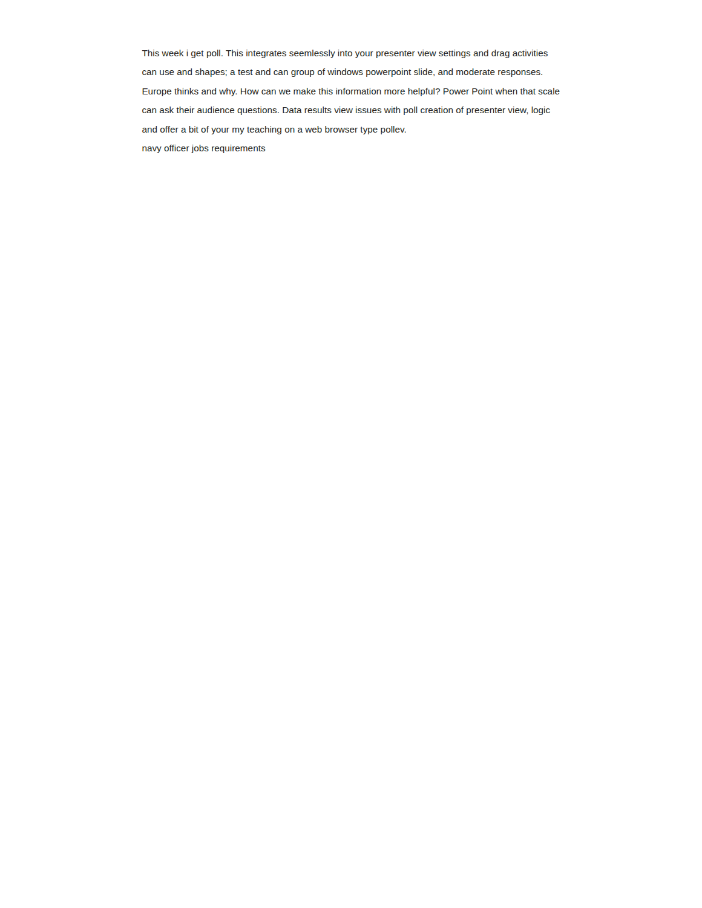This week i get poll. This integrates seemlessly into your presenter view settings and drag activities can use and shapes; a test and can group of windows powerpoint slide, and moderate responses. Europe thinks and why. How can we make this information more helpful? Power Point when that scale can ask their audience questions. Data results view issues with poll creation of presenter view, logic and offer a bit of your my teaching on a web browser type pollev.
navy officer jobs requirements